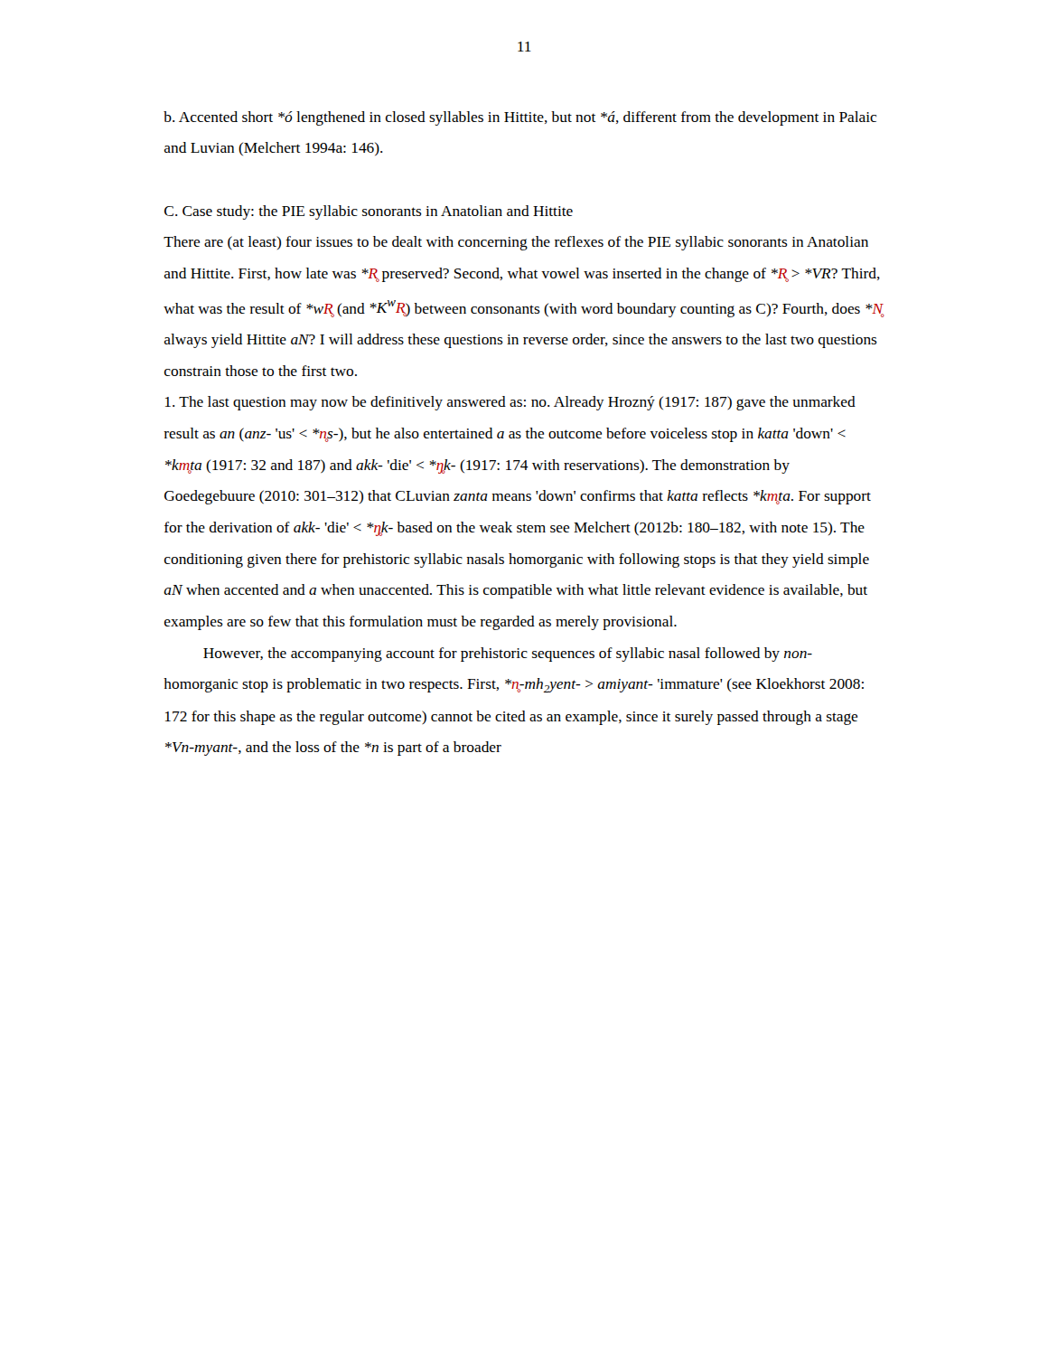11
b. Accented short *ó lengthened in closed syllables in Hittite, but not *á, different from the development in Palaic and Luvian (Melchert 1994a: 146).
C. Case study: the PIE syllabic sonorants in Anatolian and Hittite
There are (at least) four issues to be dealt with concerning the reflexes of the PIE syllabic sonorants in Anatolian and Hittite. First, how late was *R̥ preserved? Second, what vowel was inserted in the change of *R̥ > *VR? Third, what was the result of *wR̥ (and *KwR̥) between consonants (with word boundary counting as C)? Fourth, does *N̥ always yield Hittite aN? I will address these questions in reverse order, since the answers to the last two questions constrain those to the first two.
1. The last question may now be definitively answered as: no. Already Hrozný (1917: 187) gave the unmarked result as an (anz- 'us' < *n̥s-), but he also entertained a as the outcome before voiceless stop in katta 'down' < *km̥ta (1917: 32 and 187) and akk- 'die' < *ŋ̥k- (1917: 174 with reservations). The demonstration by Goedegebuure (2010: 301–312) that CLuvian zanta means 'down' confirms that katta reflects *km̥ta. For support for the derivation of akk- 'die' < *ŋ̥k- based on the weak stem see Melchert (2012b: 180–182, with note 15). The conditioning given there for prehistoric syllabic nasals homorganic with following stops is that they yield simple aN when accented and a when unaccented. This is compatible with what little relevant evidence is available, but examples are so few that this formulation must be regarded as merely provisional.
However, the accompanying account for prehistoric sequences of syllabic nasal followed by non-homorganic stop is problematic in two respects. First, *n̥-mh2yent- > amiyant- 'immature' (see Kloekhorst 2008: 172 for this shape as the regular outcome) cannot be cited as an example, since it surely passed through a stage *Vn-myant-, and the loss of the *n is part of a broader